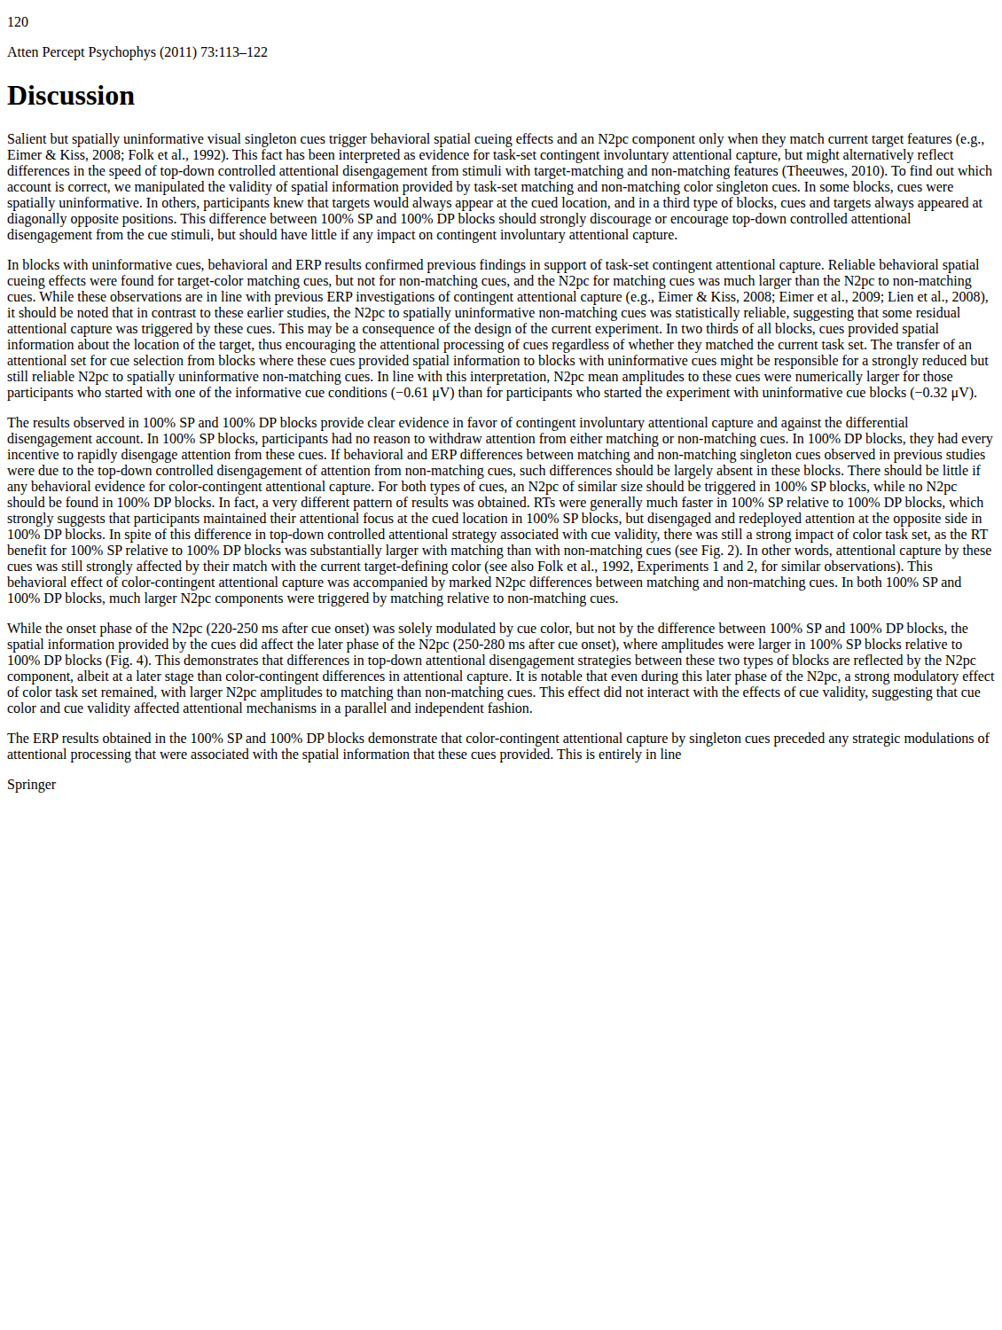120
Atten Percept Psychophys (2011) 73:113–122
Discussion
Salient but spatially uninformative visual singleton cues trigger behavioral spatial cueing effects and an N2pc component only when they match current target features (e.g., Eimer & Kiss, 2008; Folk et al., 1992). This fact has been interpreted as evidence for task-set contingent involuntary attentional capture, but might alternatively reflect differences in the speed of top-down controlled attentional disengagement from stimuli with target-matching and non-matching features (Theeuwes, 2010). To find out which account is correct, we manipulated the validity of spatial information provided by task-set matching and non-matching color singleton cues. In some blocks, cues were spatially uninformative. In others, participants knew that targets would always appear at the cued location, and in a third type of blocks, cues and targets always appeared at diagonally opposite positions. This difference between 100% SP and 100% DP blocks should strongly discourage or encourage top-down controlled attentional disengagement from the cue stimuli, but should have little if any impact on contingent involuntary attentional capture.
In blocks with uninformative cues, behavioral and ERP results confirmed previous findings in support of task-set contingent attentional capture. Reliable behavioral spatial cueing effects were found for target-color matching cues, but not for non-matching cues, and the N2pc for matching cues was much larger than the N2pc to non-matching cues. While these observations are in line with previous ERP investigations of contingent attentional capture (e.g., Eimer & Kiss, 2008; Eimer et al., 2009; Lien et al., 2008), it should be noted that in contrast to these earlier studies, the N2pc to spatially uninformative non-matching cues was statistically reliable, suggesting that some residual attentional capture was triggered by these cues. This may be a consequence of the design of the current experiment. In two thirds of all blocks, cues provided spatial information about the location of the target, thus encouraging the attentional processing of cues regardless of whether they matched the current task set. The transfer of an attentional set for cue selection from blocks where these cues provided spatial information to blocks with uninformative cues might be responsible for a strongly reduced but still reliable N2pc to spatially uninformative non-matching cues. In line with this interpretation, N2pc mean amplitudes to these cues were numerically larger for those participants who started with one of the informative cue conditions (−0.61 μV) than for participants who started the experiment with uninformative cue blocks (−0.32 μV).
The results observed in 100% SP and 100% DP blocks provide clear evidence in favor of contingent involuntary attentional capture and against the differential disengagement account. In 100% SP blocks, participants had no reason to withdraw attention from either matching or non-matching cues. In 100% DP blocks, they had every incentive to rapidly disengage attention from these cues. If behavioral and ERP differences between matching and non-matching singleton cues observed in previous studies were due to the top-down controlled disengagement of attention from non-matching cues, such differences should be largely absent in these blocks. There should be little if any behavioral evidence for color-contingent attentional capture. For both types of cues, an N2pc of similar size should be triggered in 100% SP blocks, while no N2pc should be found in 100% DP blocks. In fact, a very different pattern of results was obtained. RTs were generally much faster in 100% SP relative to 100% DP blocks, which strongly suggests that participants maintained their attentional focus at the cued location in 100% SP blocks, but disengaged and redeployed attention at the opposite side in 100% DP blocks. In spite of this difference in top-down controlled attentional strategy associated with cue validity, there was still a strong impact of color task set, as the RT benefit for 100% SP relative to 100% DP blocks was substantially larger with matching than with non-matching cues (see Fig. 2). In other words, attentional capture by these cues was still strongly affected by their match with the current target-defining color (see also Folk et al., 1992, Experiments 1 and 2, for similar observations). This behavioral effect of color-contingent attentional capture was accompanied by marked N2pc differences between matching and non-matching cues. In both 100% SP and 100% DP blocks, much larger N2pc components were triggered by matching relative to non-matching cues.
While the onset phase of the N2pc (220-250 ms after cue onset) was solely modulated by cue color, but not by the difference between 100% SP and 100% DP blocks, the spatial information provided by the cues did affect the later phase of the N2pc (250-280 ms after cue onset), where amplitudes were larger in 100% SP blocks relative to 100% DP blocks (Fig. 4). This demonstrates that differences in top-down attentional disengagement strategies between these two types of blocks are reflected by the N2pc component, albeit at a later stage than color-contingent differences in attentional capture. It is notable that even during this later phase of the N2pc, a strong modulatory effect of color task set remained, with larger N2pc amplitudes to matching than non-matching cues. This effect did not interact with the effects of cue validity, suggesting that cue color and cue validity affected attentional mechanisms in a parallel and independent fashion.
The ERP results obtained in the 100% SP and 100% DP blocks demonstrate that color-contingent attentional capture by singleton cues preceded any strategic modulations of attentional processing that were associated with the spatial information that these cues provided. This is entirely in line
Springer